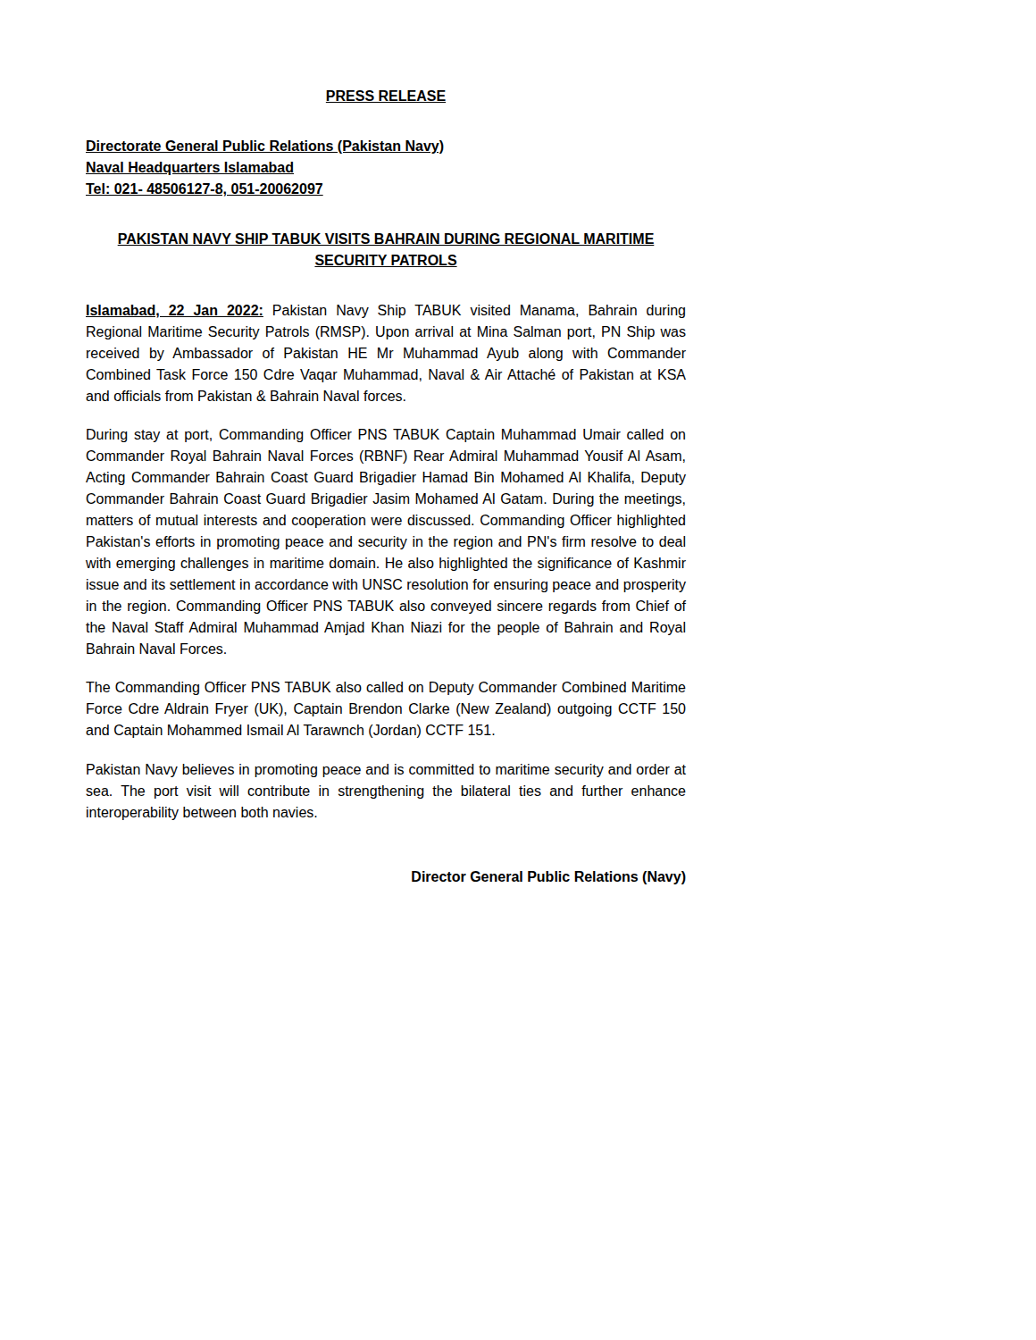PRESS RELEASE
Directorate General Public Relations (Pakistan Navy)
Naval Headquarters Islamabad
Tel: 021- 48506127-8, 051-20062097
PAKISTAN NAVY SHIP TABUK VISITS BAHRAIN DURING REGIONAL MARITIME SECURITY PATROLS
Islamabad, 22 Jan 2022: Pakistan Navy Ship TABUK visited Manama, Bahrain during Regional Maritime Security Patrols (RMSP). Upon arrival at Mina Salman port, PN Ship was received by Ambassador of Pakistan HE Mr Muhammad Ayub along with Commander Combined Task Force 150 Cdre Vaqar Muhammad, Naval & Air Attaché of Pakistan at KSA and officials from Pakistan & Bahrain Naval forces.
During stay at port, Commanding Officer PNS TABUK Captain Muhammad Umair called on Commander Royal Bahrain Naval Forces (RBNF) Rear Admiral Muhammad Yousif Al Asam, Acting Commander Bahrain Coast Guard Brigadier Hamad Bin Mohamed Al Khalifa, Deputy Commander Bahrain Coast Guard Brigadier Jasim Mohamed Al Gatam. During the meetings, matters of mutual interests and cooperation were discussed. Commanding Officer highlighted Pakistan's efforts in promoting peace and security in the region and PN's firm resolve to deal with emerging challenges in maritime domain. He also highlighted the significance of Kashmir issue and its settlement in accordance with UNSC resolution for ensuring peace and prosperity in the region. Commanding Officer PNS TABUK also conveyed sincere regards from Chief of the Naval Staff Admiral Muhammad Amjad Khan Niazi for the people of Bahrain and Royal Bahrain Naval Forces.
The Commanding Officer PNS TABUK also called on Deputy Commander Combined Maritime Force Cdre Aldrain Fryer (UK), Captain Brendon Clarke (New Zealand) outgoing CCTF 150 and Captain Mohammed Ismail Al Tarawnch (Jordan) CCTF 151.
Pakistan Navy believes in promoting peace and is committed to maritime security and order at sea. The port visit will contribute in strengthening the bilateral ties and further enhance interoperability between both navies.
Director General Public Relations (Navy)